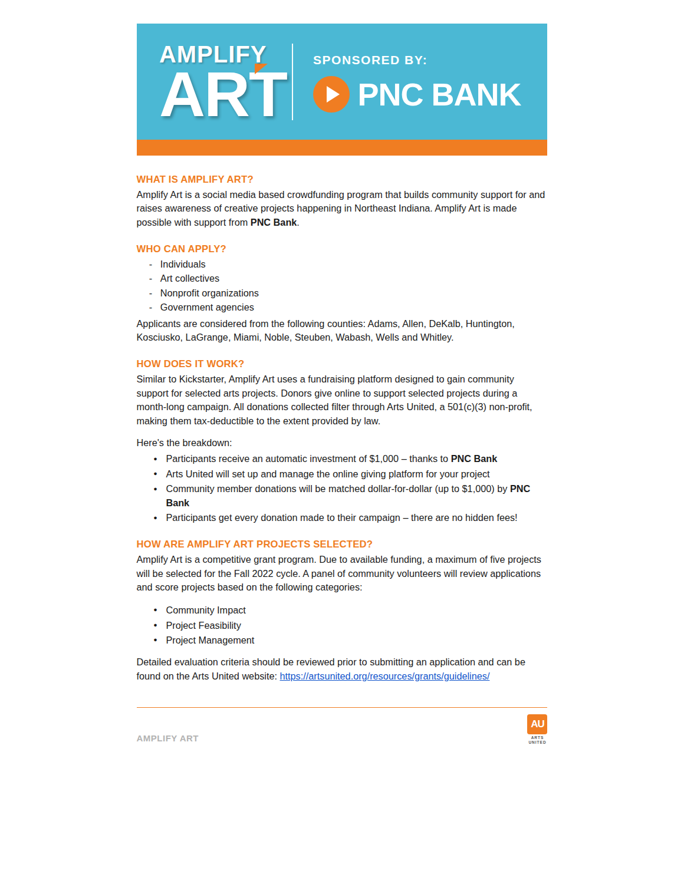AMPLIFY
ART
SPONSORED BY:
PNC BANK
What is Amplify Art?
Amplify Art is a social media based crowdfunding program that builds community support for and raises awareness of creative projects happening in Northeast Indiana. Amplify Art is made possible with support from PNC Bank.
Who can apply?
Individuals
Art collectives
Nonprofit organizations
Government agencies
Applicants are considered from the following counties: Adams, Allen, DeKalb, Huntington, Kosciusko, LaGrange, Miami, Noble, Steuben, Wabash, Wells and Whitley.
How does it work?
Similar to Kickstarter, Amplify Art uses a fundraising platform designed to gain community support for selected arts projects. Donors give online to support selected projects during a month-long campaign. All donations collected filter through Arts United, a 501(c)(3) non-profit, making them tax-deductible to the extent provided by law.
Here's the breakdown:
Participants receive an automatic investment of $1,000 – thanks to PNC Bank
Arts United will set up and manage the online giving platform for your project
Community member donations will be matched dollar-for-dollar (up to $1,000) by PNC Bank
Participants get every donation made to their campaign – there are no hidden fees!
How are Amplify Art projects selected?
Amplify Art is a competitive grant program. Due to available funding, a maximum of five projects will be selected for the Fall 2022 cycle. A panel of community volunteers will review applications and score projects based on the following categories:
Community Impact
Project Feasibility
Project Management
Detailed evaluation criteria should be reviewed prior to submitting an application and can be found on the Arts United website: https://artsunited.org/resources/grants/guidelines/
AMPLIFY ART
AU
ARTS
UNITED